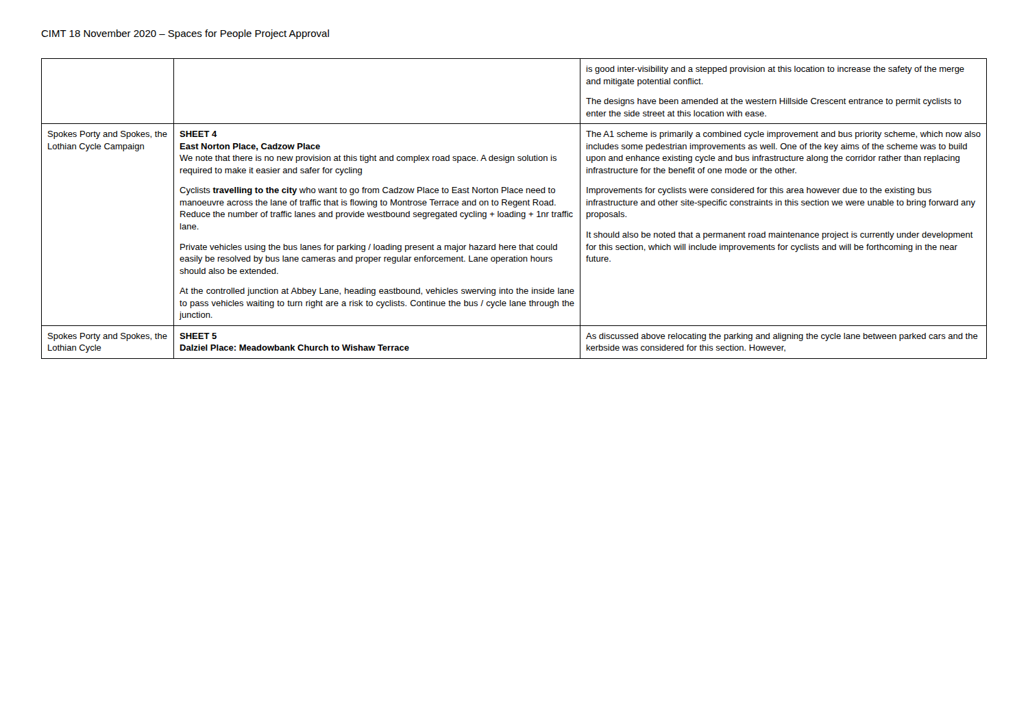CIMT 18 November 2020 – Spaces for People Project Approval
| | | is good inter-visibility and a stepped provision at this location to increase the safety of the merge and mitigate potential conflict. The designs have been amended at the western Hillside Crescent entrance to permit cyclists to enter the side street at this location with ease. |
| Spokes Porty and Spokes, the Lothian Cycle Campaign | SHEET 4 East Norton Place, Cadzow Place We note that there is no new provision at this tight and complex road space. A design solution is required to make it easier and safer for cycling Cyclists travelling to the city who want to go from Cadzow Place to East Norton Place need to manoeuvre across the lane of traffic that is flowing to Montrose Terrace and on to Regent Road. Reduce the number of traffic lanes and provide westbound segregated cycling + loading + 1nr traffic lane. Private vehicles using the bus lanes for parking / loading present a major hazard here that could easily be resolved by bus lane cameras and proper regular enforcement. Lane operation hours should also be extended. At the controlled junction at Abbey Lane, heading eastbound, vehicles swerving into the inside lane to pass vehicles waiting to turn right are a risk to cyclists. Continue the bus / cycle lane through the junction. | The A1 scheme is primarily a combined cycle improvement and bus priority scheme, which now also includes some pedestrian improvements as well. One of the key aims of the scheme was to build upon and enhance existing cycle and bus infrastructure along the corridor rather than replacing infrastructure for the benefit of one mode or the other. Improvements for cyclists were considered for this area however due to the existing bus infrastructure and other site-specific constraints in this section we were unable to bring forward any proposals. It should also be noted that a permanent road maintenance project is currently under development for this section, which will include improvements for cyclists and will be forthcoming in the near future. |
| Spokes Porty and Spokes, the Lothian Cycle | SHEET 5 Dalziel Place: Meadowbank Church to Wishaw Terrace | As discussed above relocating the parking and aligning the cycle lane between parked cars and the kerbside was considered for this section. However, |